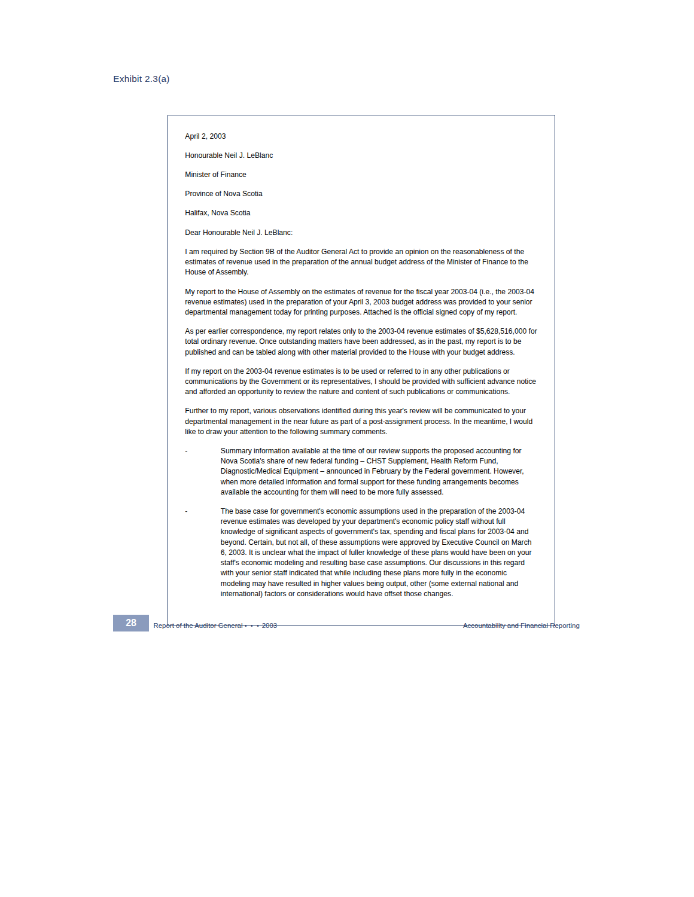Exhibit 2.3(a)
April 2, 2003
Honourable Neil J. LeBlanc
Minister of Finance
Province of Nova Scotia
Halifax, Nova Scotia
Dear Honourable Neil J. LeBlanc:
I am required by Section 9B of the Auditor General Act to provide an opinion on the reasonableness of the estimates of revenue used in the preparation of the annual budget address of the Minister of Finance to the House of Assembly.
My report to the House of Assembly on the estimates of revenue for the fiscal year 2003-04 (i.e., the 2003-04 revenue estimates) used in the preparation of your April 3, 2003 budget address was provided to your senior departmental management today for printing purposes. Attached is the official signed copy of my report.
As per earlier correspondence, my report relates only to the 2003-04 revenue estimates of $5,628,516,000 for total ordinary revenue. Once outstanding matters have been addressed, as in the past, my report is to be published and can be tabled along with other material provided to the House with your budget address.
If my report on the 2003-04 revenue estimates is to be used or referred to in any other publications or communications by the Government or its representatives, I should be provided with sufficient advance notice and afforded an opportunity to review the nature and content of such publications or communications.
Further to my report, various observations identified during this year's review will be communicated to your departmental management in the near future as part of a post-assignment process. In the meantime, I would like to draw your attention to the following summary comments.
-
Summary information available at the time of our review supports the proposed accounting for Nova Scotia's share of new federal funding – CHST Supplement, Health Reform Fund, Diagnostic/Medical Equipment – announced in February by the Federal government. However, when more detailed information and formal support for these funding arrangements becomes available the accounting for them will need to be more fully assessed.
-
The base case for government's economic assumptions used in the preparation of the 2003-04 revenue estimates was developed by your department's economic policy staff without full knowledge of significant aspects of government's tax, spending and fiscal plans for 2003-04 and beyond. Certain, but not all, of these assumptions were approved by Executive Council on March 6, 2003. It is unclear what the impact of fuller knowledge of these plans would have been on your staff's economic modeling and resulting base case assumptions. Our discussions in this regard with your senior staff indicated that while including these plans more fully in the economic modeling may have resulted in higher values being output, other (some external national and international) factors or considerations would have offset those changes.
28
Report of the Auditor General • • • 2003
Accountability and Financial Reporting